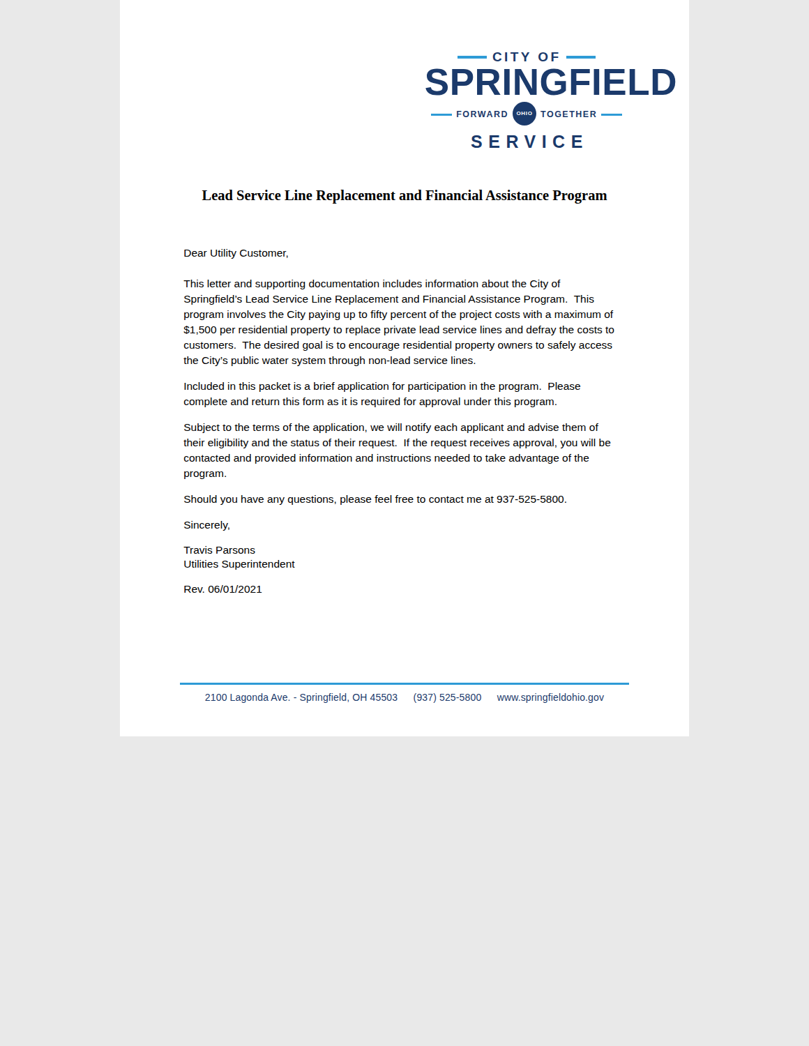CITY OF
SPRINGFIELD
FORWARD OHIO TOGETHER
SERVICE
Lead Service Line Replacement and Financial Assistance Program
Dear Utility Customer,
This letter and supporting documentation includes information about the City of Springfield’s Lead Service Line Replacement and Financial Assistance Program. This program involves the City paying up to fifty percent of the project costs with a maximum of $1,500 per residential property to replace private lead service lines and defray the costs to customers. The desired goal is to encourage residential property owners to safely access the City’s public water system through non-lead service lines.
Included in this packet is a brief application for participation in the program. Please complete and return this form as it is required for approval under this program.
Subject to the terms of the application, we will notify each applicant and advise them of their eligibility and the status of their request. If the request receives approval, you will be contacted and provided information and instructions needed to take advantage of the program.
Should you have any questions, please feel free to contact me at 937-525-5800.
Sincerely,
Travis Parsons
Utilities Superintendent
Rev. 06/01/2021
2100 Lagonda Ave. - Springfield, OH 45503 (937) 525-5800 www.springfieldohio.gov